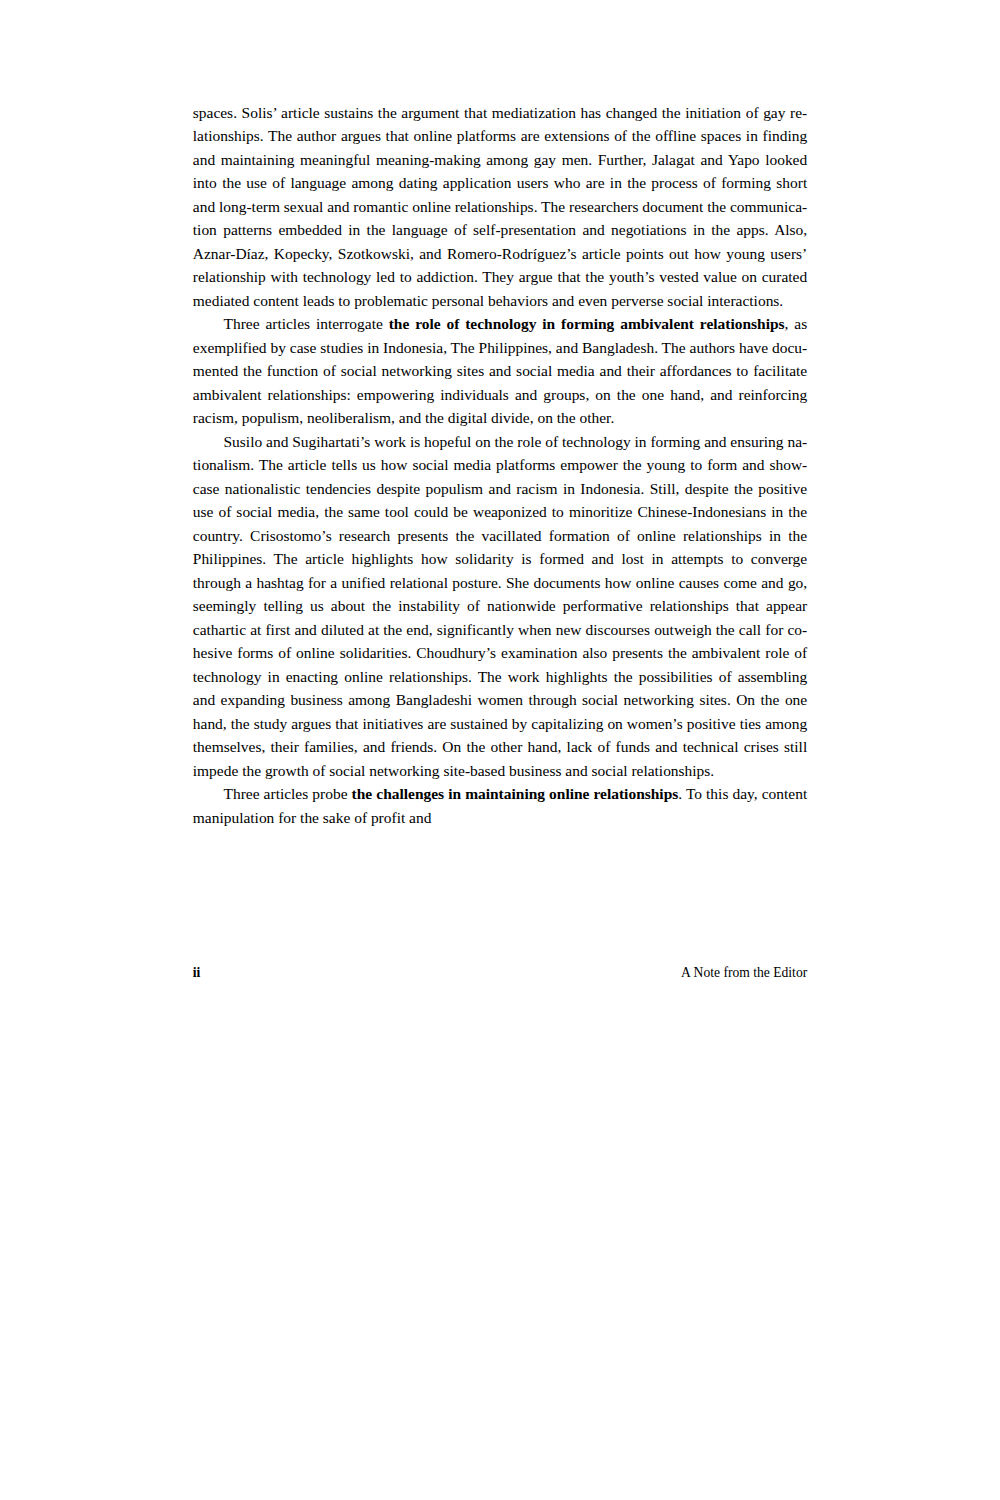spaces. Solis’ article sustains the argument that mediatization has changed the initiation of gay relationships. The author argues that online platforms are extensions of the offline spaces in finding and maintaining meaningful meaning-making among gay men. Further, Jalagat and Yapo looked into the use of language among dating application users who are in the process of forming short and long-term sexual and romantic online relationships. The researchers document the communication patterns embedded in the language of self-presentation and negotiations in the apps. Also, Aznar-Díaz, Kopecky, Szotkowski, and Romero-Rodríguez’s article points out how young users’ relationship with technology led to addiction. They argue that the youth’s vested value on curated mediated content leads to problematic personal behaviors and even perverse social interactions.
Three articles interrogate the role of technology in forming ambivalent relationships, as exemplified by case studies in Indonesia, The Philippines, and Bangladesh. The authors have documented the function of social networking sites and social media and their affordances to facilitate ambivalent relationships: empowering individuals and groups, on the one hand, and reinforcing racism, populism, neoliberalism, and the digital divide, on the other.
Susilo and Sugihartati’s work is hopeful on the role of technology in forming and ensuring nationalism. The article tells us how social media platforms empower the young to form and showcase nationalistic tendencies despite populism and racism in Indonesia. Still, despite the positive use of social media, the same tool could be weaponized to minoritize Chinese-Indonesians in the country. Crisostomo’s research presents the vacillated formation of online relationships in the Philippines. The article highlights how solidarity is formed and lost in attempts to converge through a hashtag for a unified relational posture. She documents how online causes come and go, seemingly telling us about the instability of nationwide performative relationships that appear cathartic at first and diluted at the end, significantly when new discourses outweigh the call for cohesive forms of online solidarities. Choudhury’s examination also presents the ambivalent role of technology in enacting online relationships. The work highlights the possibilities of assembling and expanding business among Bangladeshi women through social networking sites. On the one hand, the study argues that initiatives are sustained by capitalizing on women’s positive ties among themselves, their families, and friends. On the other hand, lack of funds and technical crises still impede the growth of social networking site-based business and social relationships.
Three articles probe the challenges in maintaining online relationships. To this day, content manipulation for the sake of profit and
ii A Note from the Editor